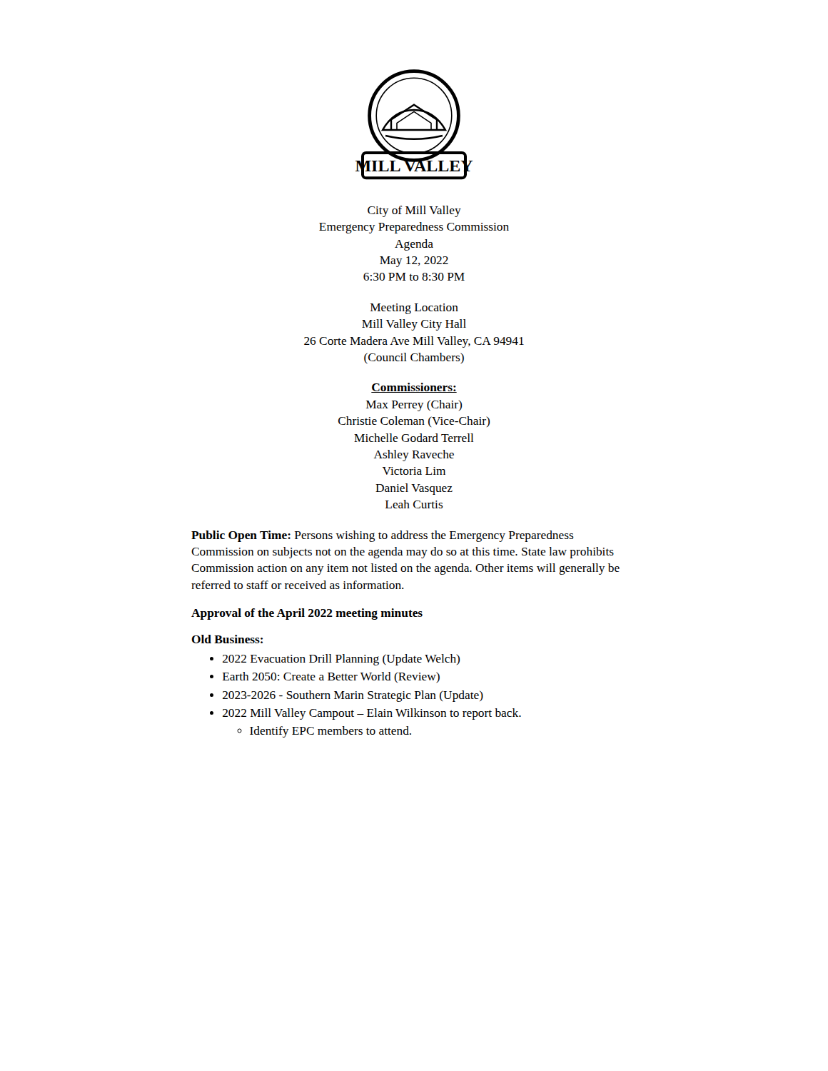City of Mill Valley
Emergency Preparedness Commission
Agenda
May 12, 2022
6:30 PM to 8:30 PM
Meeting Location
Mill Valley City Hall
26 Corte Madera Ave Mill Valley, CA 94941
(Council Chambers)
Commissioners:
Max Perrey (Chair)
Christie Coleman (Vice-Chair)
Michelle Godard Terrell
Ashley Raveche
Victoria Lim
Daniel Vasquez
Leah Curtis
Public Open Time: Persons wishing to address the Emergency Preparedness Commission on subjects not on the agenda may do so at this time. State law prohibits Commission action on any item not listed on the agenda. Other items will generally be referred to staff or received as information.
Approval of the April 2022 meeting minutes
Old Business:
2022 Evacuation Drill Planning (Update Welch)
Earth 2050: Create a Better World (Review)
2023-2026 - Southern Marin Strategic Plan (Update)
2022 Mill Valley Campout – Elain Wilkinson to report back.
Identify EPC members to attend.